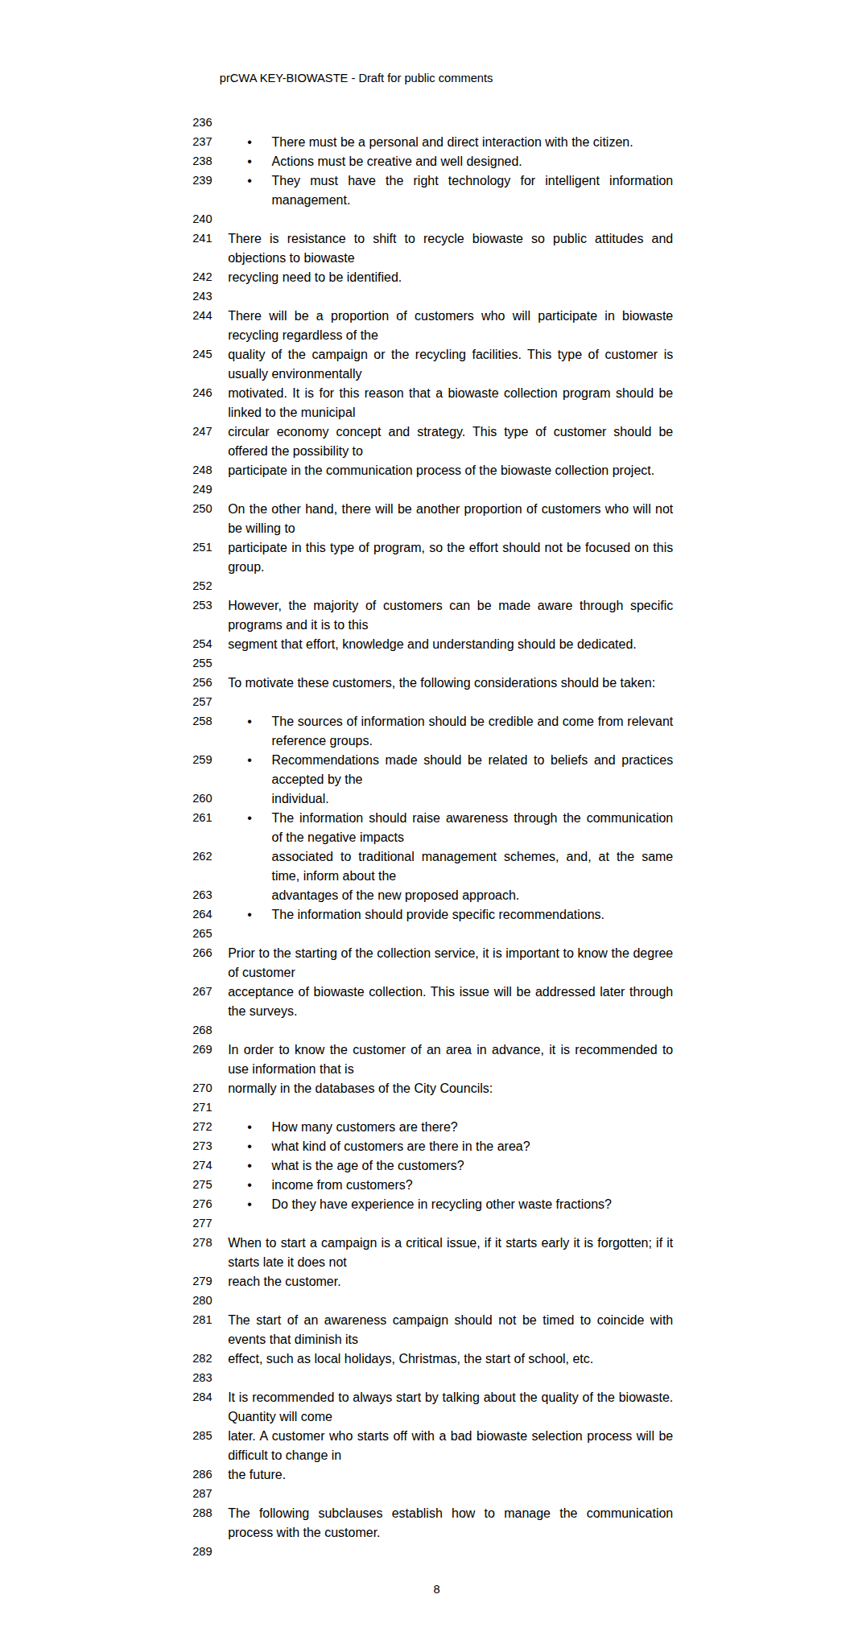prCWA KEY-BIOWASTE - Draft for public comments
236
237
•
There must be a personal and direct interaction with the citizen.
238
•
Actions must be creative and well designed.
239
•
They must have the right technology for intelligent information management.
240
241
There is resistance to shift to recycle biowaste so public attitudes and objections to biowaste
242
recycling need to be identified.
243
244
There will be a proportion of customers who will participate in biowaste recycling regardless of the
245
quality of the campaign or the recycling facilities. This type of customer is usually environmentally
246
motivated. It is for this reason that a biowaste collection program should be linked to the municipal
247
circular economy concept and strategy. This type of customer should be offered the possibility to
248
participate in the communication process of the biowaste collection project.
249
250
On the other hand, there will be another proportion of customers who will not be willing to
251
participate in this type of program, so the effort should not be focused on this group.
252
253
However, the majority of customers can be made aware through specific programs and it is to this
254
segment that effort, knowledge and understanding should be dedicated.
255
256
To motivate these customers, the following considerations should be taken:
257
258
•
The sources of information should be credible and come from relevant reference groups.
259
•
Recommendations made should be related to beliefs and practices accepted by the
260
individual.
261
•
The information should raise awareness through the communication of the negative impacts
262
associated to traditional management schemes, and, at the same time, inform about the
263
advantages of the new proposed approach.
264
•
The information should provide specific recommendations.
265
266
Prior to the starting of the collection service, it is important to know the degree of customer
267
acceptance of biowaste collection. This issue will be addressed later through the surveys.
268
269
In order to know the customer of an area in advance, it is recommended to use information that is
270
normally in the databases of the City Councils:
271
272
•
How many customers are there?
273
•
what kind of customers are there in the area?
274
•
what is the age of the customers?
275
•
income from customers?
276
•
Do they have experience in recycling other waste fractions?
277
278
When to start a campaign is a critical issue, if it starts early it is forgotten; if it starts late it does not
279
reach the customer.
280
281
The start of an awareness campaign should not be timed to coincide with events that diminish its
282
effect, such as local holidays, Christmas, the start of school, etc.
283
284
It is recommended to always start by talking about the quality of the biowaste. Quantity will come
285
later. A customer who starts off with a bad biowaste selection process will be difficult to change in
286
the future.
287
288
The following subclauses establish how to manage the communication process with the customer.
289
8